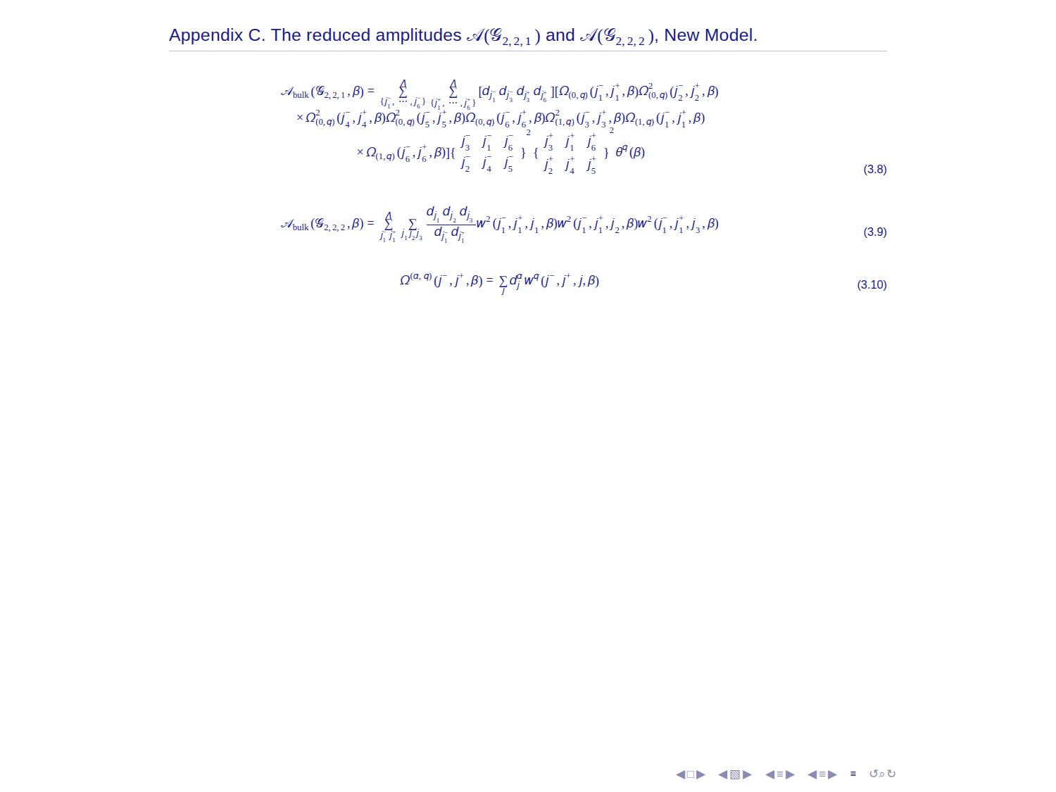Appendix C. The reduced amplitudes 𝒜(𝒢2,2,1) and 𝒜(𝒢2,2,2), New Model.
𝒜bulk (𝒢2,2,1,β) = ∑ {j1−,⋯,j6−} Λ ∑ {j1+,⋯,j6+} Λ [ dj1− dj3− dj3+ dj6+ ] [ Ω(0,q) (j1−,j1+,β) Ω(0,q)2 (j2−,j2+,β) × Ω(0,q)2 (j4−,j4+,β) Ω(0,q)2 (j5−,j5+,β) Ω(0,q) (j6−,j6+,β) Ω(1,q)2 (j3−,j3+,β) Ω(1,q) (j1−,j1+,β) × Ω(1,q) (j6−,j6+,β) ] { j3− j1− j6− j2− j4− j5− } 2 { j3+ j1+ j6+ j2+ j4+ j5+ } 2 θq (β)
(3.8)
𝒜bulk (𝒢2,2,2,β) = ∑ j1−j1+ Λ ∑ j1j2j3 dj1dj2dj3 dj1−dj1+ w2 (j1−,j1+,j1,β) w2 (j1−,j1+,j2,β) w2 (j1−,j1+,j3,β)
(3.9)
Ω(α,q) (j−,j+,β) = ∑ j djα wq (j−,j+,j,β)
(3.10)
◀□▶ ◀▧▶ ◀≡▶ ◀≡▶ ≡ ↺⌕↻